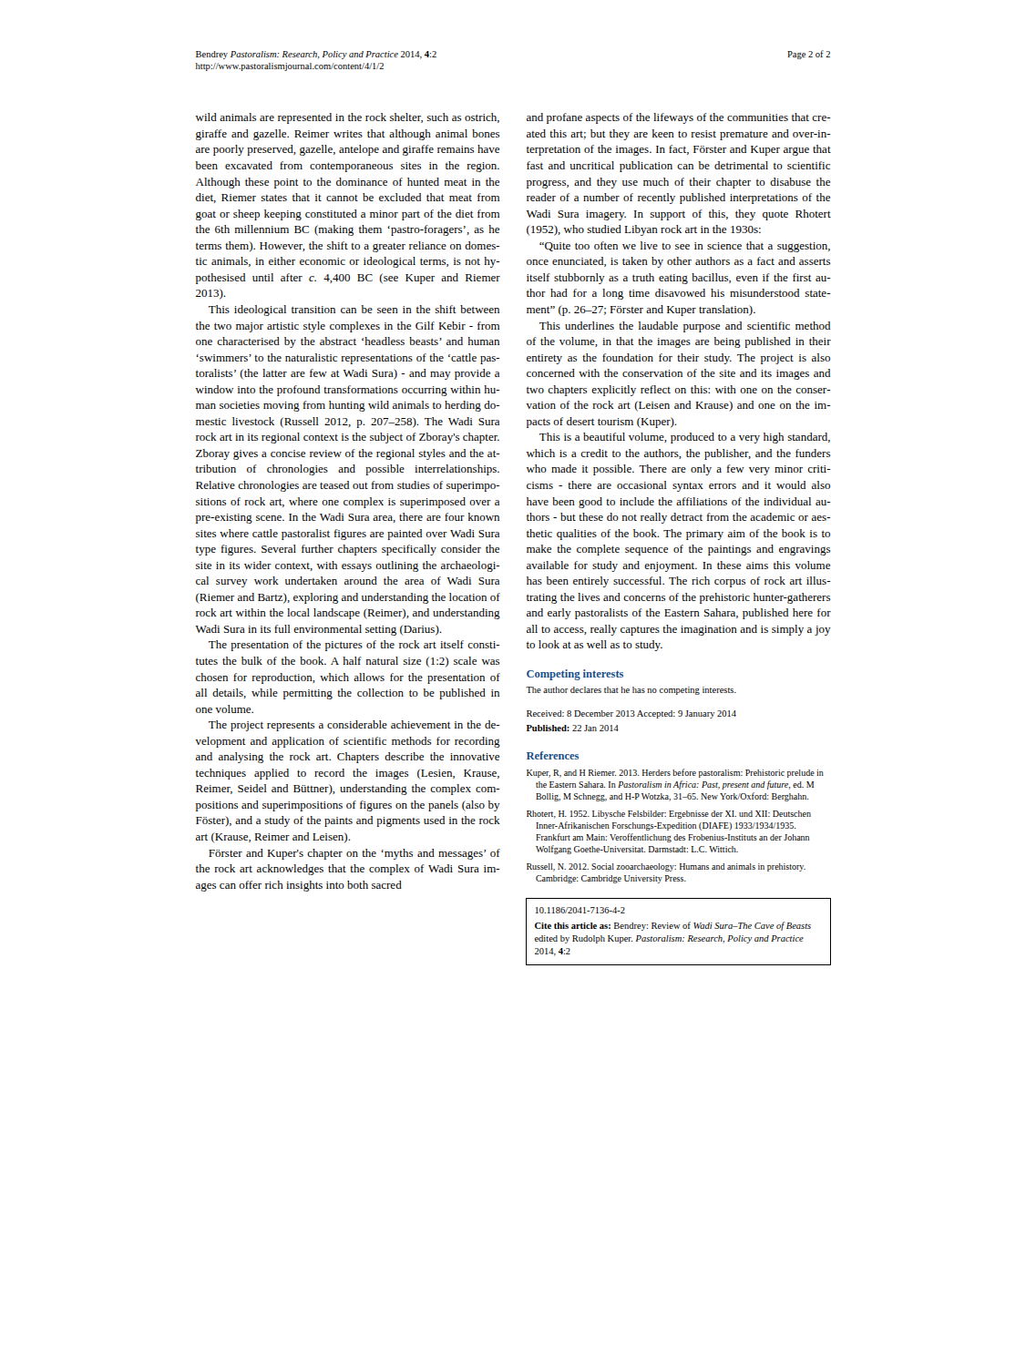Bendrey Pastoralism: Research, Policy and Practice 2014, 4:2
http://www.pastoralismjournal.com/content/4/1/2
Page 2 of 2
wild animals are represented in the rock shelter, such as ostrich, giraffe and gazelle. Reimer writes that although animal bones are poorly preserved, gazelle, antelope and giraffe remains have been excavated from contemporaneous sites in the region. Although these point to the dominance of hunted meat in the diet, Riemer states that it cannot be excluded that meat from goat or sheep keeping constituted a minor part of the diet from the 6th millennium BC (making them ‘pastro-foragers’, as he terms them). However, the shift to a greater reliance on domestic animals, in either economic or ideological terms, is not hypothesised until after c. 4,400 BC (see Kuper and Riemer 2013).
This ideological transition can be seen in the shift between the two major artistic style complexes in the Gilf Kebir - from one characterised by the abstract ‘headless beasts’ and human ‘swimmers’ to the naturalistic representations of the ‘cattle pastoralists’ (the latter are few at Wadi Sura) - and may provide a window into the profound transformations occurring within human societies moving from hunting wild animals to herding domestic livestock (Russell 2012, p. 207–258). The Wadi Sura rock art in its regional context is the subject of Zboray's chapter. Zboray gives a concise review of the regional styles and the attribution of chronologies and possible interrelationships. Relative chronologies are teased out from studies of superimpositions of rock art, where one complex is superimposed over a pre-existing scene. In the Wadi Sura area, there are four known sites where cattle pastoralist figures are painted over Wadi Sura type figures. Several further chapters specifically consider the site in its wider context, with essays outlining the archaeological survey work undertaken around the area of Wadi Sura (Riemer and Bartz), exploring and understanding the location of rock art within the local landscape (Reimer), and understanding Wadi Sura in its full environmental setting (Darius).
The presentation of the pictures of the rock art itself constitutes the bulk of the book. A half natural size (1:2) scale was chosen for reproduction, which allows for the presentation of all details, while permitting the collection to be published in one volume.
The project represents a considerable achievement in the development and application of scientific methods for recording and analysing the rock art. Chapters describe the innovative techniques applied to record the images (Lesien, Krause, Reimer, Seidel and Büttner), understanding the complex compositions and superimpositions of figures on the panels (also by Föster), and a study of the paints and pigments used in the rock art (Krause, Reimer and Leisen).
Förster and Kuper's chapter on the ‘myths and messages’ of the rock art acknowledges that the complex of Wadi Sura images can offer rich insights into both sacred
and profane aspects of the lifeways of the communities that created this art; but they are keen to resist premature and over-interpretation of the images. In fact, Förster and Kuper argue that fast and uncritical publication can be detrimental to scientific progress, and they use much of their chapter to disabuse the reader of a number of recently published interpretations of the Wadi Sura imagery. In support of this, they quote Rhotert (1952), who studied Libyan rock art in the 1930s:
“Quite too often we live to see in science that a suggestion, once enunciated, is taken by other authors as a fact and asserts itself stubbornly as a truth eating bacillus, even if the first author had for a long time disavowed his misunderstood statement” (p. 26–27; Förster and Kuper translation).
This underlines the laudable purpose and scientific method of the volume, in that the images are being published in their entirety as the foundation for their study. The project is also concerned with the conservation of the site and its images and two chapters explicitly reflect on this: with one on the conservation of the rock art (Leisen and Krause) and one on the impacts of desert tourism (Kuper).
This is a beautiful volume, produced to a very high standard, which is a credit to the authors, the publisher, and the funders who made it possible. There are only a few very minor criticisms - there are occasional syntax errors and it would also have been good to include the affiliations of the individual authors - but these do not really detract from the academic or aesthetic qualities of the book. The primary aim of the book is to make the complete sequence of the paintings and engravings available for study and enjoyment. In these aims this volume has been entirely successful. The rich corpus of rock art illustrating the lives and concerns of the prehistoric hunter-gatherers and early pastoralists of the Eastern Sahara, published here for all to access, really captures the imagination and is simply a joy to look at as well as to study.
Competing interests
The author declares that he has no competing interests.
Received: 8 December 2013 Accepted: 9 January 2014
Published: 22 Jan 2014
References
Kuper, R, and H Riemer. 2013. Herders before pastoralism: Prehistoric prelude in the Eastern Sahara. In Pastoralism in Africa: Past, present and future, ed. M Bollig, M Schnegg, and H-P Wotzka, 31–65. New York/Oxford: Berghahn.
Rhotert, H. 1952. Libysche Felsbilder: Ergebnisse der XI. und XII: Deutschen Inner-Afrikanischen Forschungs-Expedition (DIAFE) 1933/1934/1935. Frankfurt am Main: Veroffentlichung des Frobenius-Instituts an der Johann Wolfgang Goethe-Universitat. Darmstadt: L.C. Wittich.
Russell, N. 2012. Social zooarchaeology: Humans and animals in prehistory. Cambridge: Cambridge University Press.
10.1186/2041-7136-4-2
Cite this article as: Bendrey: Review of Wadi Sura–The Cave of Beasts edited by Rudolph Kuper. Pastoralism: Research, Policy and Practice 2014, 4:2